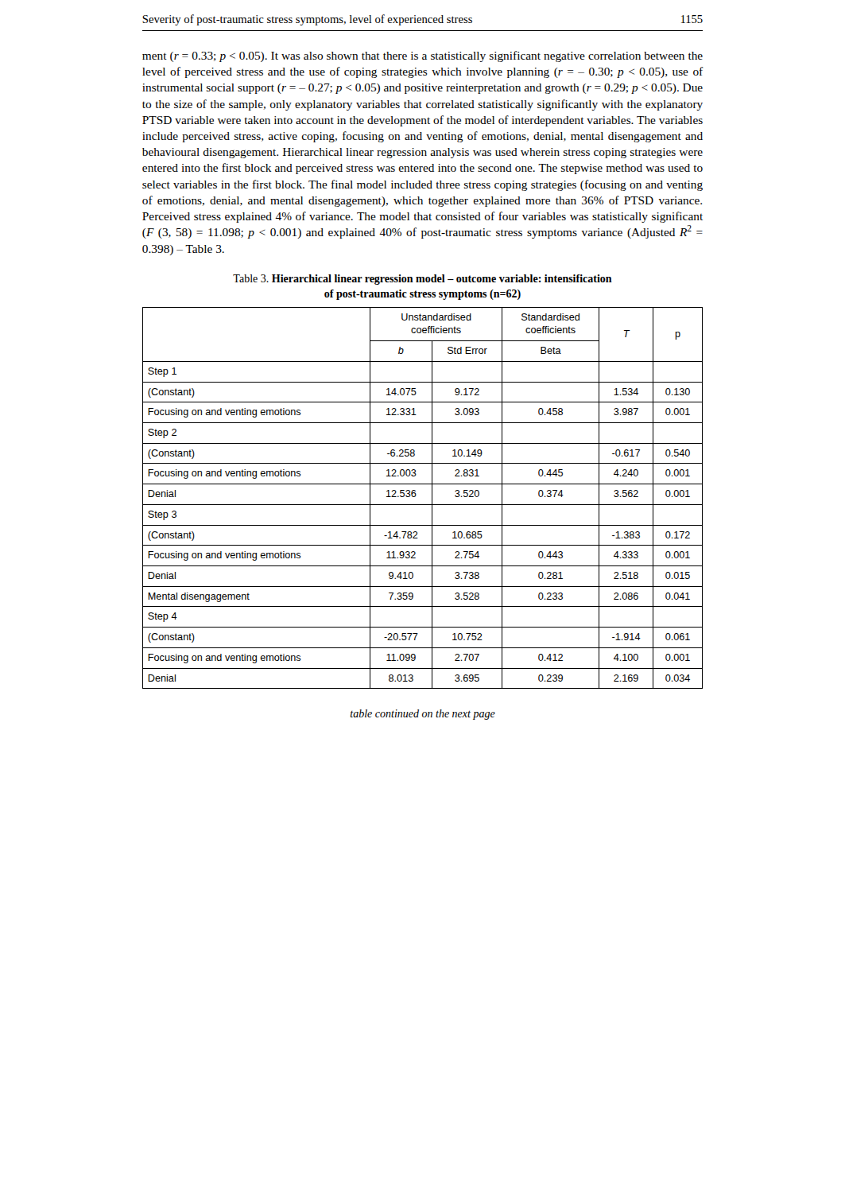Severity of post-traumatic stress symptoms, level of experienced stress 1155
ment (r = 0.33; p < 0.05). It was also shown that there is a statistically significant negative correlation between the level of perceived stress and the use of coping strategies which involve planning (r = – 0.30; p < 0.05), use of instrumental social support (r = – 0.27; p < 0.05) and positive reinterpretation and growth (r = 0.29; p < 0.05). Due to the size of the sample, only explanatory variables that correlated statistically significantly with the explanatory PTSD variable were taken into account in the development of the model of interdependent variables. The variables include perceived stress, active coping, focusing on and venting of emotions, denial, mental disengagement and behavioural disengagement. Hierarchical linear regression analysis was used wherein stress coping strategies were entered into the first block and perceived stress was entered into the second one. The stepwise method was used to select variables in the first block. The final model included three stress coping strategies (focusing on and venting of emotions, denial, and mental disengagement), which together explained more than 36% of PTSD variance. Perceived stress explained 4% of variance. The model that consisted of four variables was statistically significant (F (3, 58) = 11.098; p < 0.001) and explained 40% of post-traumatic stress symptoms variance (Adjusted R2 = 0.398) – Table 3.
Table 3. Hierarchical linear regression model – outcome variable: intensification
of post-traumatic stress symptoms (n=62)
| | Unstandardised coefficients | Standardised coefficients | T | p |
| --- | --- | --- | --- | --- |
| b | Std Error | Beta |
| Step 1 | | | | | |
| (Constant) | 14.075 | 9.172 | | 1.534 | 0.130 |
| Focusing on and venting emotions | 12.331 | 3.093 | 0.458 | 3.987 | 0.001 |
| Step 2 | | | | | |
| (Constant) | -6.258 | 10.149 | | -0.617 | 0.540 |
| Focusing on and venting emotions | 12.003 | 2.831 | 0.445 | 4.240 | 0.001 |
| Denial | 12.536 | 3.520 | 0.374 | 3.562 | 0.001 |
| Step 3 | | | | | |
| (Constant) | -14.782 | 10.685 | | -1.383 | 0.172 |
| Focusing on and venting emotions | 11.932 | 2.754 | 0.443 | 4.333 | 0.001 |
| Denial | 9.410 | 3.738 | 0.281 | 2.518 | 0.015 |
| Mental disengagement | 7.359 | 3.528 | 0.233 | 2.086 | 0.041 |
| Step 4 | | | | | |
| (Constant) | -20.577 | 10.752 | | -1.914 | 0.061 |
| Focusing on and venting emotions | 11.099 | 2.707 | 0.412 | 4.100 | 0.001 |
| Denial | 8.013 | 3.695 | 0.239 | 2.169 | 0.034 |
table continued on the next page